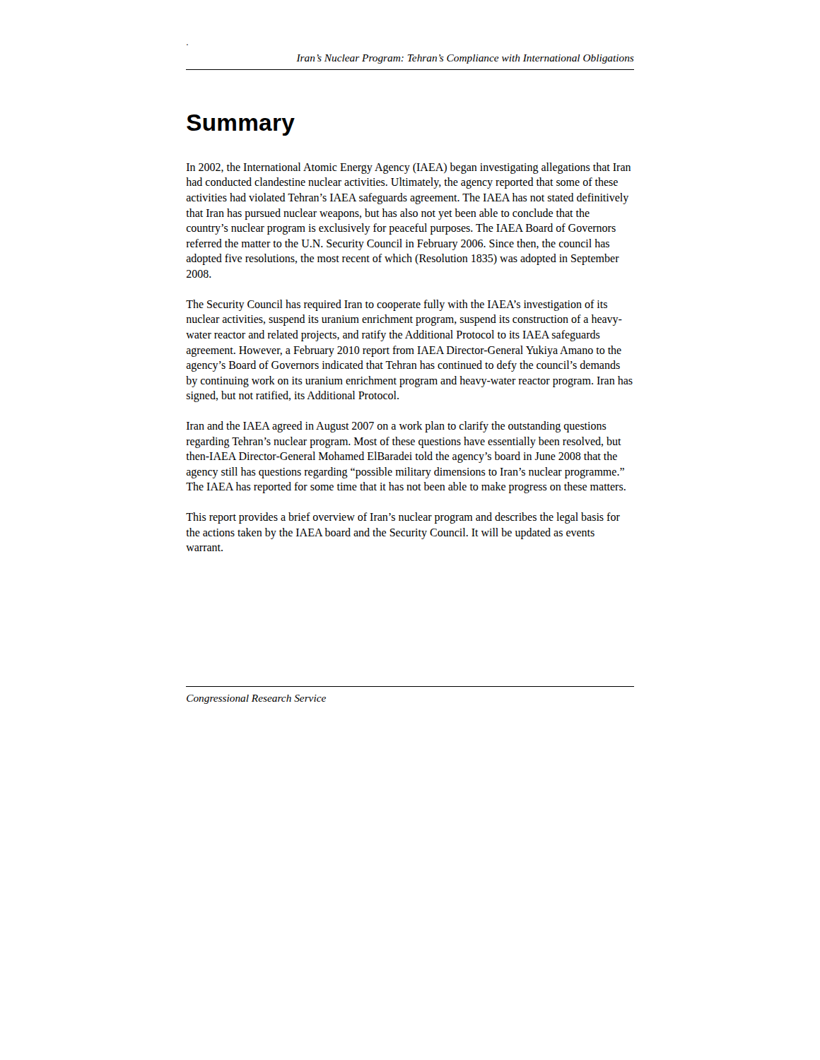.
Iran’s Nuclear Program: Tehran’s Compliance with International Obligations
Summary
In 2002, the International Atomic Energy Agency (IAEA) began investigating allegations that Iran had conducted clandestine nuclear activities. Ultimately, the agency reported that some of these activities had violated Tehran’s IAEA safeguards agreement. The IAEA has not stated definitively that Iran has pursued nuclear weapons, but has also not yet been able to conclude that the country’s nuclear program is exclusively for peaceful purposes. The IAEA Board of Governors referred the matter to the U.N. Security Council in February 2006. Since then, the council has adopted five resolutions, the most recent of which (Resolution 1835) was adopted in September 2008.
The Security Council has required Iran to cooperate fully with the IAEA’s investigation of its nuclear activities, suspend its uranium enrichment program, suspend its construction of a heavy-water reactor and related projects, and ratify the Additional Protocol to its IAEA safeguards agreement. However, a February 2010 report from IAEA Director-General Yukiya Amano to the agency’s Board of Governors indicated that Tehran has continued to defy the council’s demands by continuing work on its uranium enrichment program and heavy-water reactor program. Iran has signed, but not ratified, its Additional Protocol.
Iran and the IAEA agreed in August 2007 on a work plan to clarify the outstanding questions regarding Tehran’s nuclear program. Most of these questions have essentially been resolved, but then-IAEA Director-General Mohamed ElBaradei told the agency’s board in June 2008 that the agency still has questions regarding “possible military dimensions to Iran’s nuclear programme.” The IAEA has reported for some time that it has not been able to make progress on these matters.
This report provides a brief overview of Iran’s nuclear program and describes the legal basis for the actions taken by the IAEA board and the Security Council. It will be updated as events warrant.
Congressional Research Service